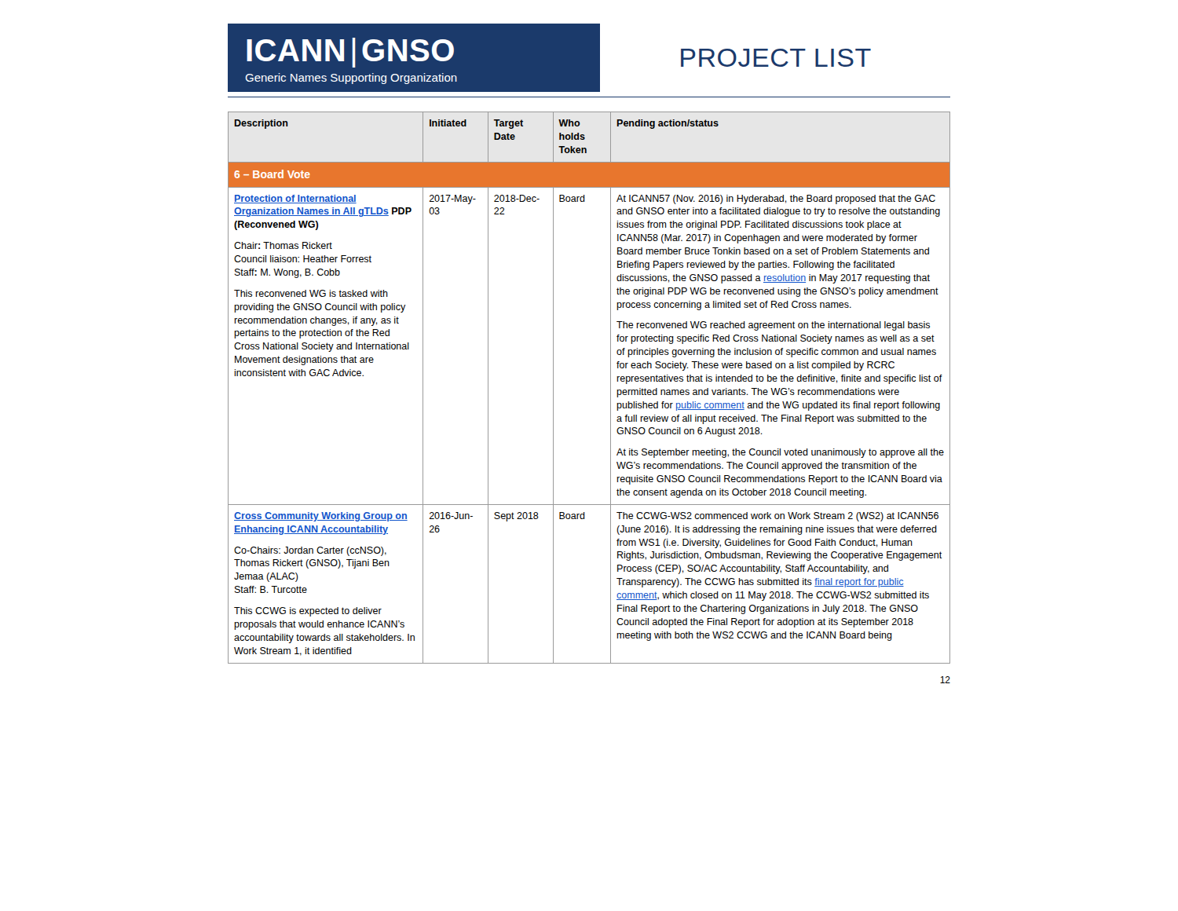ICANN|GNSO
Generic Names Supporting Organization
PROJECT LIST
| 6 – Board Vote |
| Description | Initiated | Target Date | Who holds Token | Pending action/status |
| Protection of International Organization Names in All gTLDs PDP (Reconvened WG) Chair : Thomas Rickert Council liaison: Heather Forrest Staff : M. Wong, B. Cobb This reconvened WG is tasked with providing the GNSO Council with policy recommendation changes, if any, as it pertains to the protection of the Red Cross National Society and International Movement designations that are inconsistent with GAC Advice. | 2017-May-03 | 2018-Dec-22 | Board | At ICANN57 (Nov. 2016) in Hyderabad, the Board proposed that the GAC and GNSO enter into a facilitated dialogue to try to resolve the outstanding issues from the original PDP. Facilitated discussions took place at ICANN58 (Mar. 2017) in Copenhagen and were moderated by former Board member Bruce Tonkin based on a set of Problem Statements and Briefing Papers reviewed by the parties. Following the facilitated discussions, the GNSO passed a resolution in May 2017 requesting that the original PDP WG be reconvened using the GNSO’s policy amendment process concerning a limited set of Red Cross names. The reconvened WG reached agreement on the international legal basis for protecting specific Red Cross National Society names as well as a set of principles governing the inclusion of specific common and usual names for each Society. These were based on a list compiled by RCRC representatives that is intended to be the definitive, finite and specific list of permitted names and variants. The WG’s recommendations were published for public comment and the WG updated its final report following a full review of all input received. The Final Report was submitted to the GNSO Council on 6 August 2018. At its September meeting, the Council voted unanimously to approve all the WG’s recommendations. The Council approved the transmition of the requisite GNSO Council Recommendations Report to the ICANN Board via the consent agenda on its October 2018 Council meeting. |
| Cross Community Working Group on Enhancing ICANN Accountability Co-Chairs: Jordan Carter (ccNSO), Thomas Rickert (GNSO), Tijani Ben Jemaa (ALAC) Staff: B. Turcotte This CCWG is expected to deliver proposals that would enhance ICANN’s accountability towards all stakeholders. In Work Stream 1, it identified | 2016-Jun-26 | Sept 2018 | Board | The CCWG-WS2 commenced work on Work Stream 2 (WS2) at ICANN56 (June 2016). It is addressing the remaining nine issues that were deferred from WS1 (i.e. Diversity, Guidelines for Good Faith Conduct, Human Rights, Jurisdiction, Ombudsman, Reviewing the Cooperative Engagement Process (CEP), SO/AC Accountability, Staff Accountability, and Transparency). The CCWG has submitted its final report for public comment , which closed on 11 May 2018. The CCWG-WS2 submitted its Final Report to the Chartering Organizations in July 2018. The GNSO Council adopted the Final Report for adoption at its September 2018 meeting with both the WS2 CCWG and the ICANN Board being |
12